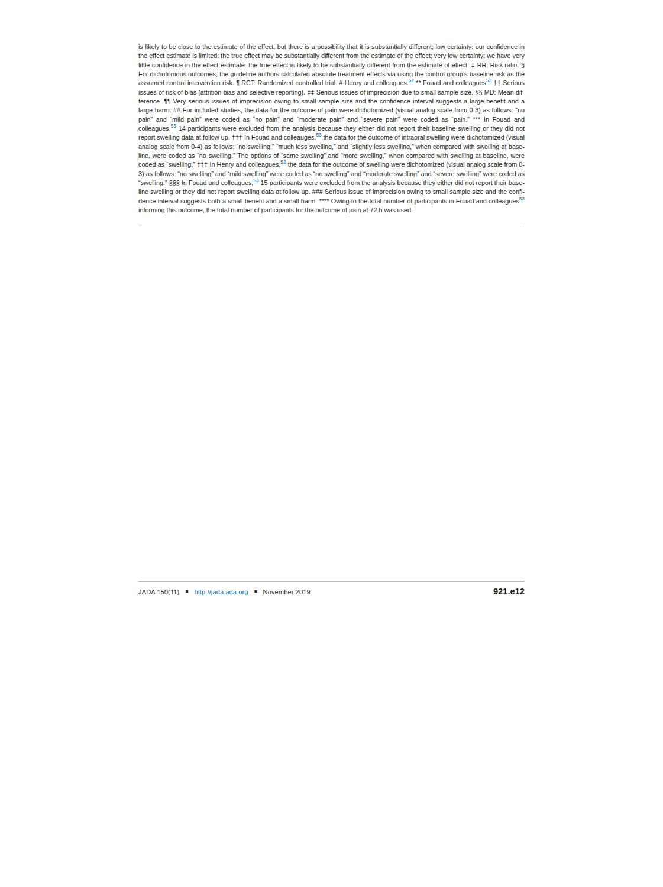is likely to be close to the estimate of the effect, but there is a possibility that it is substantially different; low certainty: our confidence in the effect estimate is limited: the true effect may be substantially different from the estimate of the effect; very low certainty: we have very little confidence in the effect estimate: the true effect is likely to be substantially different from the estimate of effect. ‡ RR: Risk ratio. § For dichotomous outcomes, the guideline authors calculated absolute treatment effects via using the control group’s baseline risk as the assumed control intervention risk. ¶ RCT: Randomized controlled trial. # Henry and colleagues.52 ** Fouad and colleagues53 †† Serious issues of risk of bias (attrition bias and selective reporting). ‡‡ Serious issues of imprecision due to small sample size. §§ MD: Mean difference. ¶¶ Very serious issues of imprecision owing to small sample size and the confidence interval suggests a large benefit and a large harm. ## For included studies, the data for the outcome of pain were dichotomized (visual analog scale from 0-3) as follows: “no pain” and “mild pain” were coded as “no pain” and “moderate pain” and “severe pain” were coded as “pain.” *** In Fouad and colleagues,53 14 participants were excluded from the analysis because they either did not report their baseline swelling or they did not report swelling data at follow up. ††† In Fouad and colleauges,53 the data for the outcome of intraoral swelling were dichotomized (visual analog scale from 0-4) as follows: “no swelling,” “much less swelling,” and “slightly less swelling,” when compared with swelling at baseline, were coded as “no swelling.” The options of “same swelling” and “more swelling,” when compared with swelling at baseline, were coded as “swelling.” ‡‡‡ In Henry and colleagues,52 the data for the outcome of swelling were dichotomized (visual analog scale from 0-3) as follows: “no swelling” and “mild swelling” were coded as “no swelling” and “moderate swelling” and “severe swelling” were coded as “swelling.” §§§ In Fouad and colleagues,53 15 participants were excluded from the analysis because they either did not report their baseline swelling or they did not report swelling data at follow up. ### Serious issue of imprecision owing to small sample size and the confidence interval suggests both a small benefit and a small harm. **** Owing to the total number of participants in Fouad and colleagues53 informing this outcome, the total number of participants for the outcome of pain at 72 h was used.
JADA 150(11) ■ http://jada.ada.org ■ November 2019
921.e12